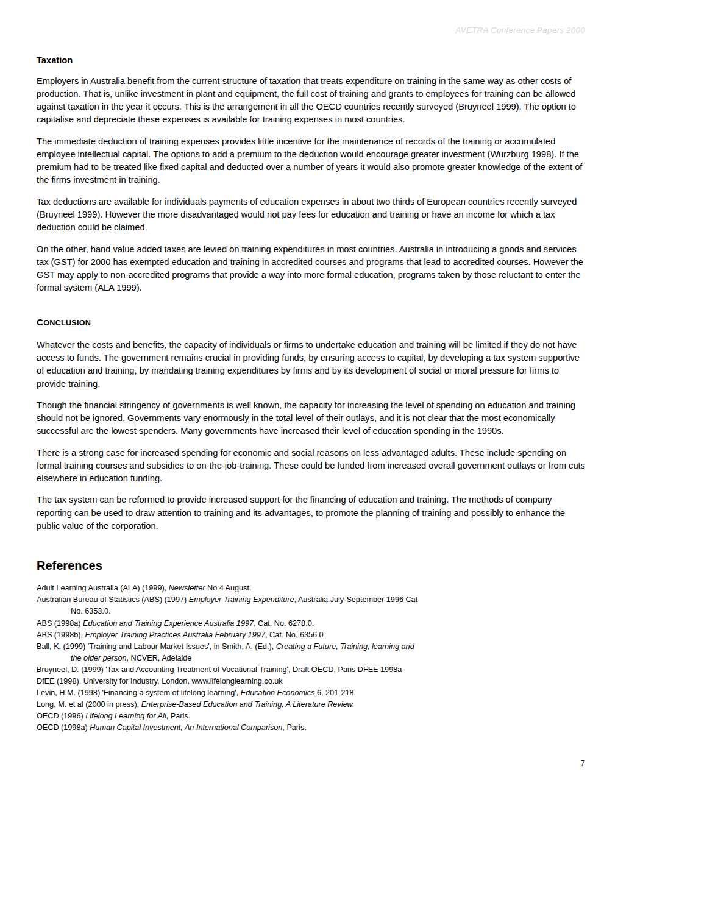AVETRA Conference Papers 2000
Taxation
Employers in Australia benefit from the current structure of taxation that treats expenditure on training in the same way as other costs of production. That is, unlike investment in plant and equipment, the full cost of training and grants to employees for training can be allowed against taxation in the year it occurs. This is the arrangement in all the OECD countries recently surveyed (Bruyneel 1999). The option to capitalise and depreciate these expenses is available for training expenses in most countries.
The immediate deduction of training expenses provides little incentive for the maintenance of records of the training or accumulated employee intellectual capital. The options to add a premium to the deduction would encourage greater investment (Wurzburg 1998). If the premium had to be treated like fixed capital and deducted over a number of years it would also promote greater knowledge of the extent of the firms investment in training.
Tax deductions are available for individuals payments of education expenses in about two thirds of European countries recently surveyed (Bruyneel 1999). However the more disadvantaged would not pay fees for education and training or have an income for which a tax deduction could be claimed.
On the other, hand value added taxes are levied on training expenditures in most countries. Australia in introducing a goods and services tax (GST) for 2000 has exempted education and training in accredited courses and programs that lead to accredited courses. However the GST may apply to non-accredited programs that provide a way into more formal education, programs taken by those reluctant to enter the formal system (ALA 1999).
CONCLUSION
Whatever the costs and benefits, the capacity of individuals or firms to undertake education and training will be limited if they do not have access to funds. The government remains crucial in providing funds, by ensuring access to capital, by developing a tax system supportive of education and training, by mandating training expenditures by firms and by its development of social or moral pressure for firms to provide training.
Though the financial stringency of governments is well known, the capacity for increasing the level of spending on education and training should not be ignored. Governments vary enormously in the total level of their outlays, and it is not clear that the most economically successful are the lowest spenders. Many governments have increased their level of education spending in the 1990s.
There is a strong case for increased spending for economic and social reasons on less advantaged adults. These include spending on formal training courses and subsidies to on-the-job-training. These could be funded from increased overall government outlays or from cuts elsewhere in education funding.
The tax system can be reformed to provide increased support for the financing of education and training. The methods of company reporting can be used to draw attention to training and its advantages, to promote the planning of training and possibly to enhance the public value of the corporation.
References
Adult Learning Australia (ALA) (1999), Newsletter No 4 August.
Australian Bureau of Statistics (ABS) (1997) Employer Training Expenditure, Australia July-September 1996 Cat
No. 6353.0.
ABS (1998a) Education and Training Experience Australia 1997, Cat. No. 6278.0.
ABS (1998b), Employer Training Practices Australia February 1997, Cat. No. 6356.0
Ball, K. (1999) 'Training and Labour Market Issues', in Smith, A. (Ed.), Creating a Future, Training, learning and
the older person, NCVER, Adelaide
Bruyneel, D. (1999) 'Tax and Accounting Treatment of Vocational Training', Draft OECD, Paris DFEE 1998a
DfEE (1998), University for Industry, London, www.lifelonglearning.co.uk
Levin, H.M. (1998) 'Financing a system of lifelong learning', Education Economics 6, 201-218.
Long, M. et al (2000 in press), Enterprise-Based Education and Training: A Literature Review.
OECD (1996) Lifelong Learning for All, Paris.
OECD (1998a) Human Capital Investment, An International Comparison, Paris.
7